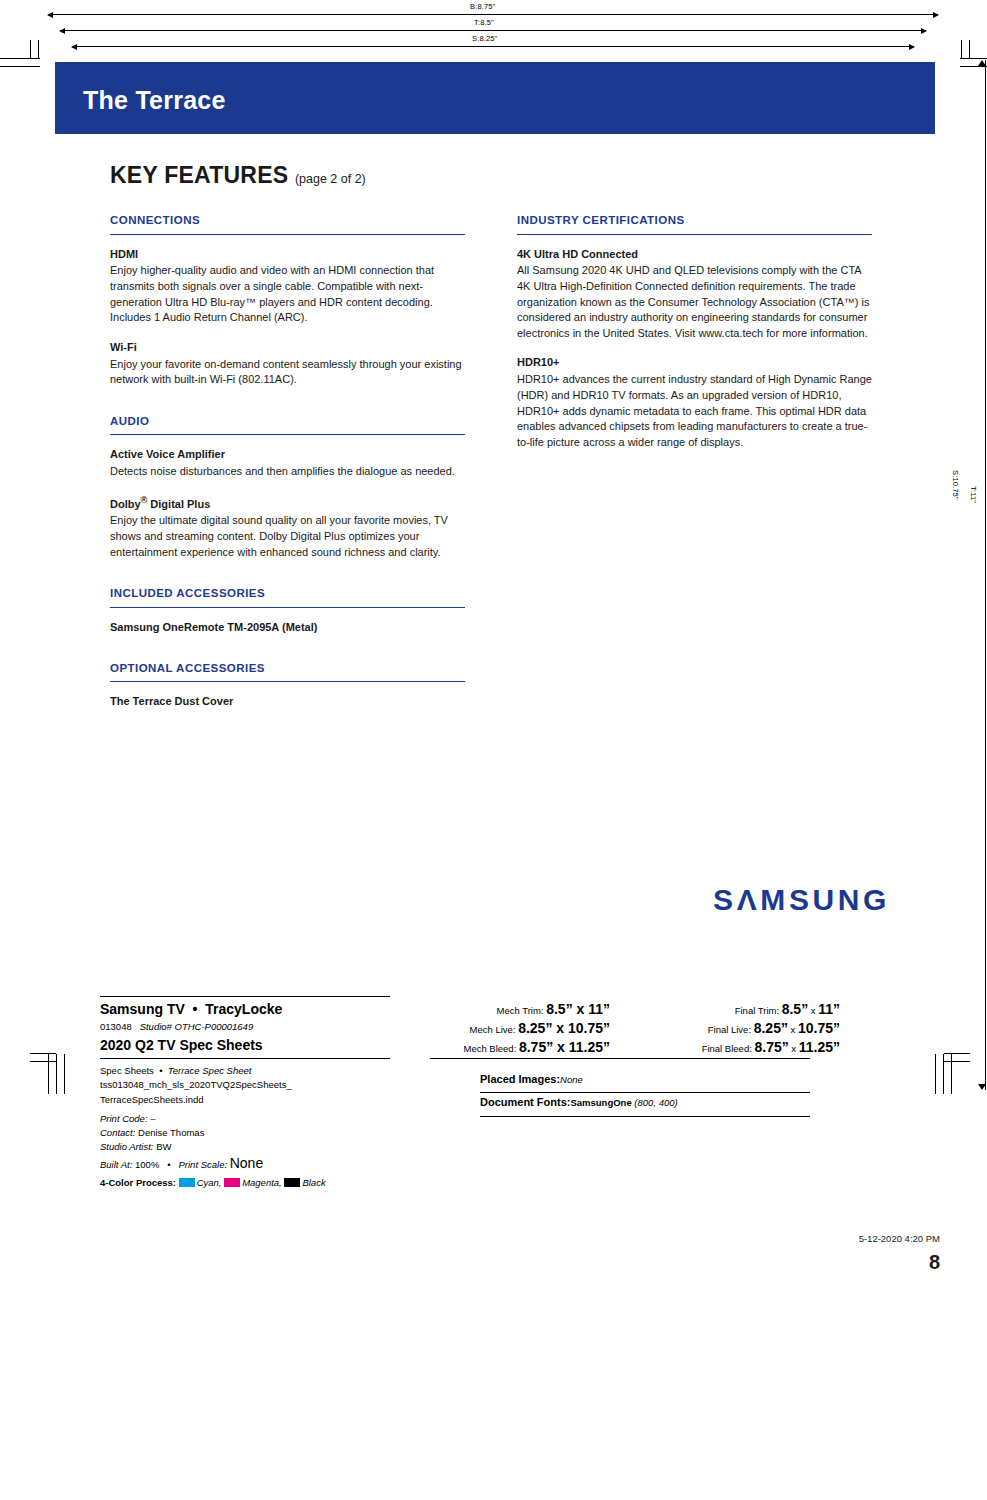B:8.75"
T:8.5"
S:8.25"
B:11.25"
T:11"
S:10.75"
The Terrace
KEY FEATURES (page 2 of 2)
CONNECTIONS
HDMI
Enjoy higher-quality audio and video with an HDMI connection that transmits both signals over a single cable. Compatible with next-generation Ultra HD Blu-ray™ players and HDR content decoding. Includes 1 Audio Return Channel (ARC).
Wi-Fi
Enjoy your favorite on-demand content seamlessly through your existing network with built-in Wi-Fi (802.11AC).
AUDIO
Active Voice Amplifier
Detects noise disturbances and then amplifies the dialogue as needed.
Dolby® Digital Plus
Enjoy the ultimate digital sound quality on all your favorite movies, TV shows and streaming content. Dolby Digital Plus optimizes your entertainment experience with enhanced sound richness and clarity.
INCLUDED ACCESSORIES
Samsung OneRemote TM-2095A (Metal)
OPTIONAL ACCESSORIES
The Terrace Dust Cover
INDUSTRY CERTIFICATIONS
4K Ultra HD Connected
All Samsung 2020 4K UHD and QLED televisions comply with the CTA 4K Ultra High-Definition Connected definition requirements. The trade organization known as the Consumer Technology Association (CTA™) is considered an industry authority on engineering standards for consumer electronics in the United States. Visit www.cta.tech for more information.
HDR10+
HDR10+ advances the current industry standard of High Dynamic Range (HDR) and HDR10 TV formats. As an upgraded version of HDR10, HDR10+ adds dynamic metadata to each frame. This optimal HDR data enables advanced chipsets from leading manufacturers to create a true-to-life picture across a wider range of displays.
SΛMSUNG
Samsung TV • TracyLocke
013048 Studio# OTHC-P00001649
2020 Q2 TV Spec Sheets
Spec Sheets • Terrace Spec Sheet
tss013048_mch_sls_2020TVQ2SpecSheets_
TerraceSpecSheets.indd
Print Code: –
Contact: Denise Thomas
Studio Artist: BW
Built At: 100% • Print Scale: None
4-Color Process: Cyan, Magenta, Black
Mech Trim: 8.5” x 11”
Mech Live: 8.25” x 10.75”
Mech Bleed: 8.75” x 11.25”
Final Trim: 8.5” x 11”
Final Live: 8.25” x 10.75”
Final Bleed: 8.75” x 11.25”
Placed Images: None
Document Fonts: SamsungOne (800, 400)
5-12-2020 4:20 PM
8